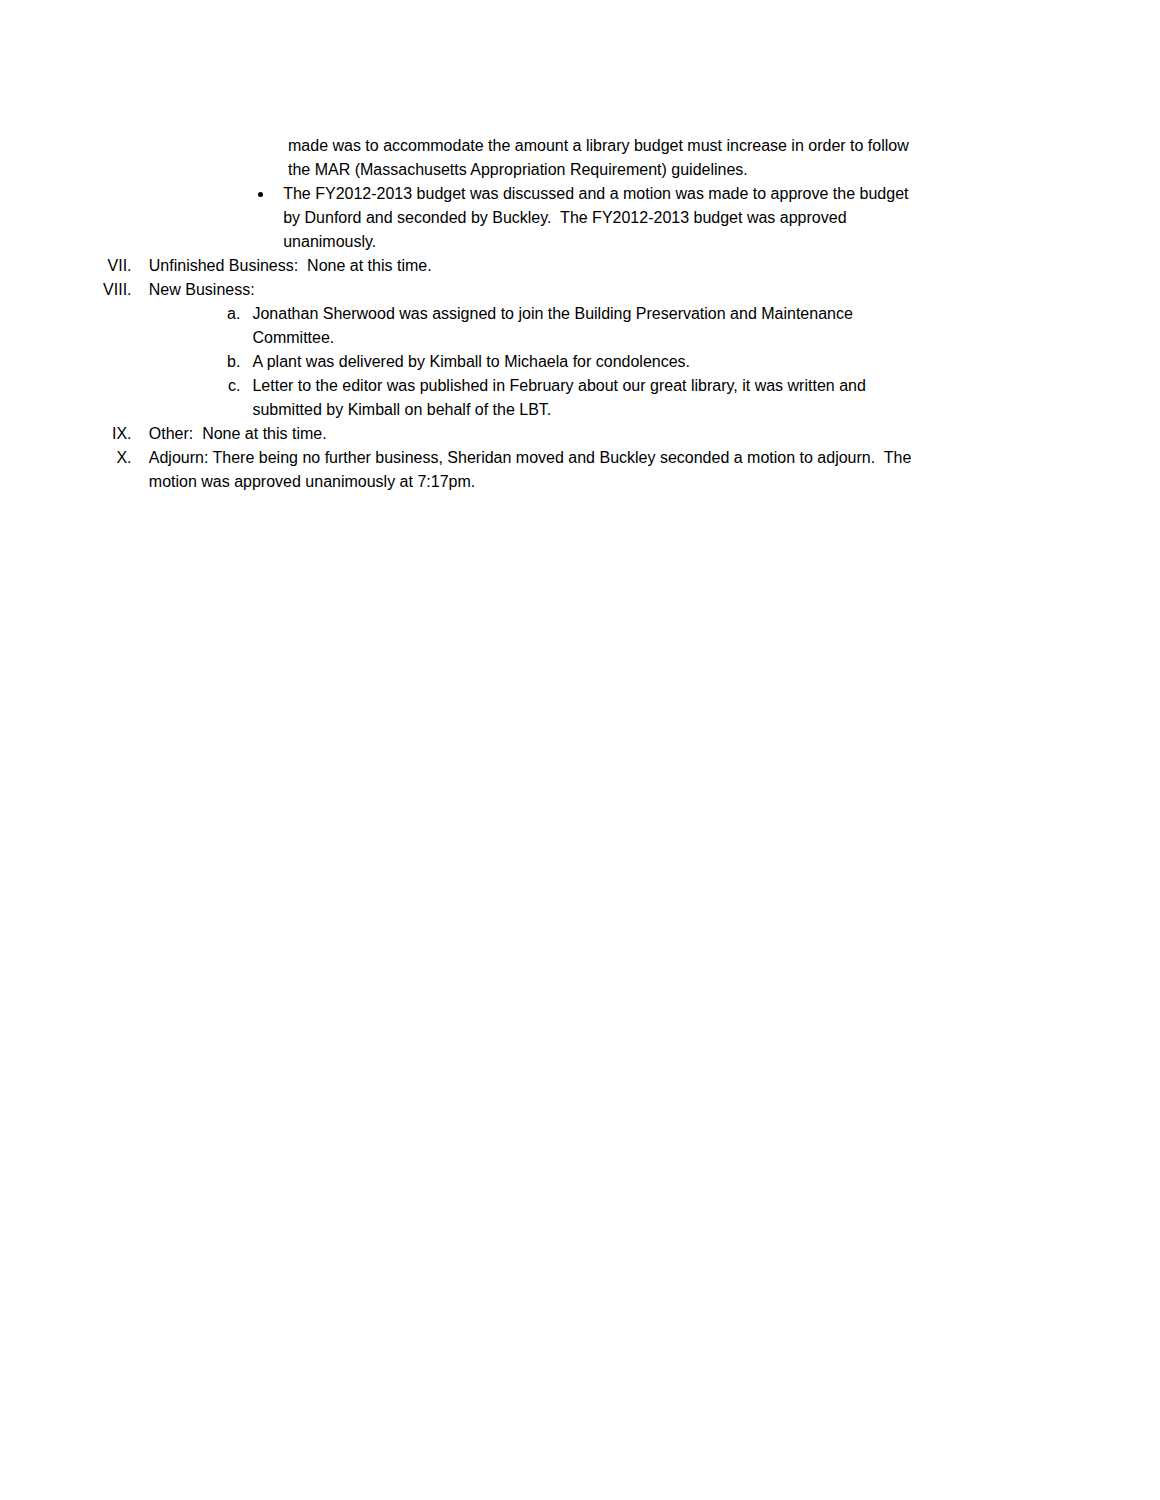made was to accommodate the amount a library budget must increase in order to follow the MAR (Massachusetts Appropriation Requirement) guidelines.
The FY2012-2013 budget was discussed and a motion was made to approve the budget by Dunford and seconded by Buckley. The FY2012-2013 budget was approved unanimously.
VII.
Unfinished Business: None at this time.
VIII.
New Business:
Jonathan Sherwood was assigned to join the Building Preservation and Maintenance Committee.
A plant was delivered by Kimball to Michaela for condolences.
Letter to the editor was published in February about our great library, it was written and submitted by Kimball on behalf of the LBT.
IX.
Other: None at this time.
X.
Adjourn: There being no further business, Sheridan moved and Buckley seconded a motion to adjourn. The motion was approved unanimously at 7:17pm.